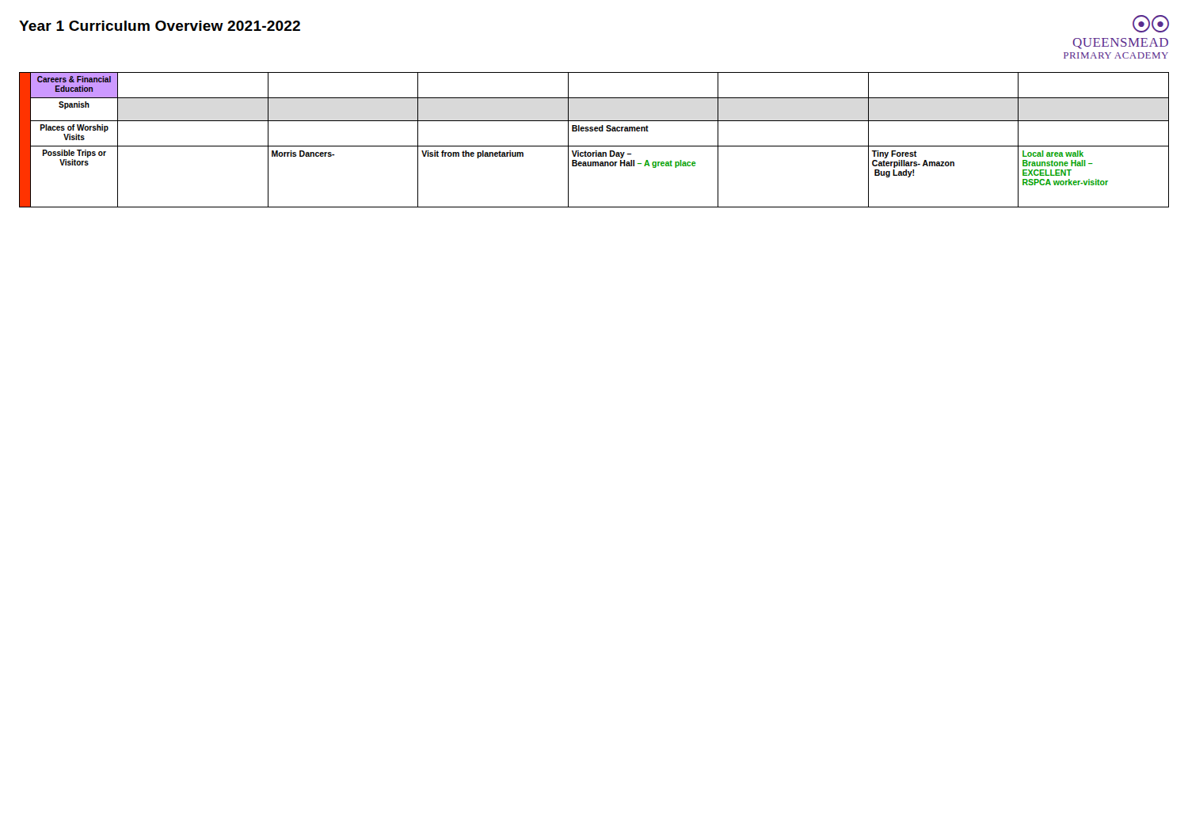Year 1 Curriculum Overview 2021-2022
⦿⦿
QUEENSMEADPRIMARY ACADEMY
| | Careers & Financial Education | | | | | | | |
| Spanish | | | | | | | |
| Places of Worship Visits | | | | Blessed Sacrament | | | |
| Possible Trips or Visitors | | Morris Dancers- | Visit from the planetarium | Victorian Day – Beaumanor Hall – A great place | | Tiny Forest Caterpillars- Amazon Bug Lady! | Local area walk Braunstone Hall – EXCELLENT RSPCA worker-visitor |